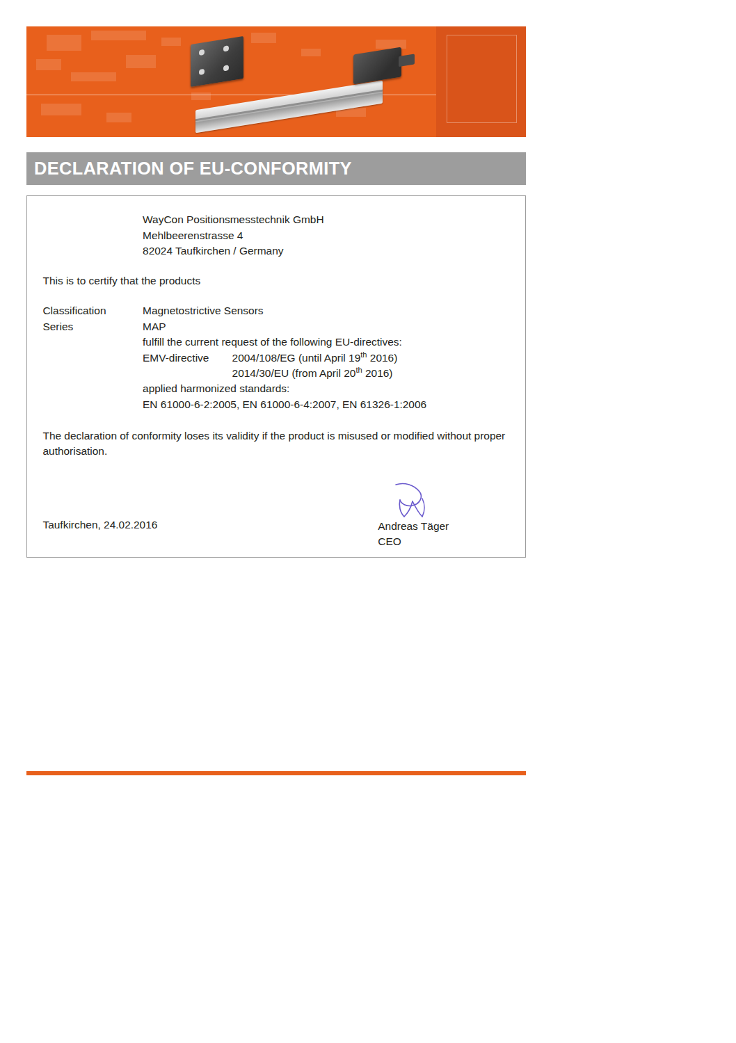Declaration of EU-Conformity
WayCon Positionsmesstechnik GmbH
Mehlbeerenstrasse 4
82024 Taufkirchen / Germany
This is to certify that the products
| Classification | Magnetostrictive Sensors |
| Series | MAP |
| | fulfill the current request of the following EU-directives: |
| | / EMV-directive / 2004/108/EG (until April 19 th 2016) / / / 2014/30/EU (from April 20 th 2016) / |
| | applied harmonized standards: |
| | EN 61000-6-2:2005, EN 61000-6-4:2007, EN 61326-1:2006 |
The declaration of conformity loses its validity if the product is misused or modified without proper authorisation.
Taufkirchen, 24.02.2016
Andreas Täger
CEO